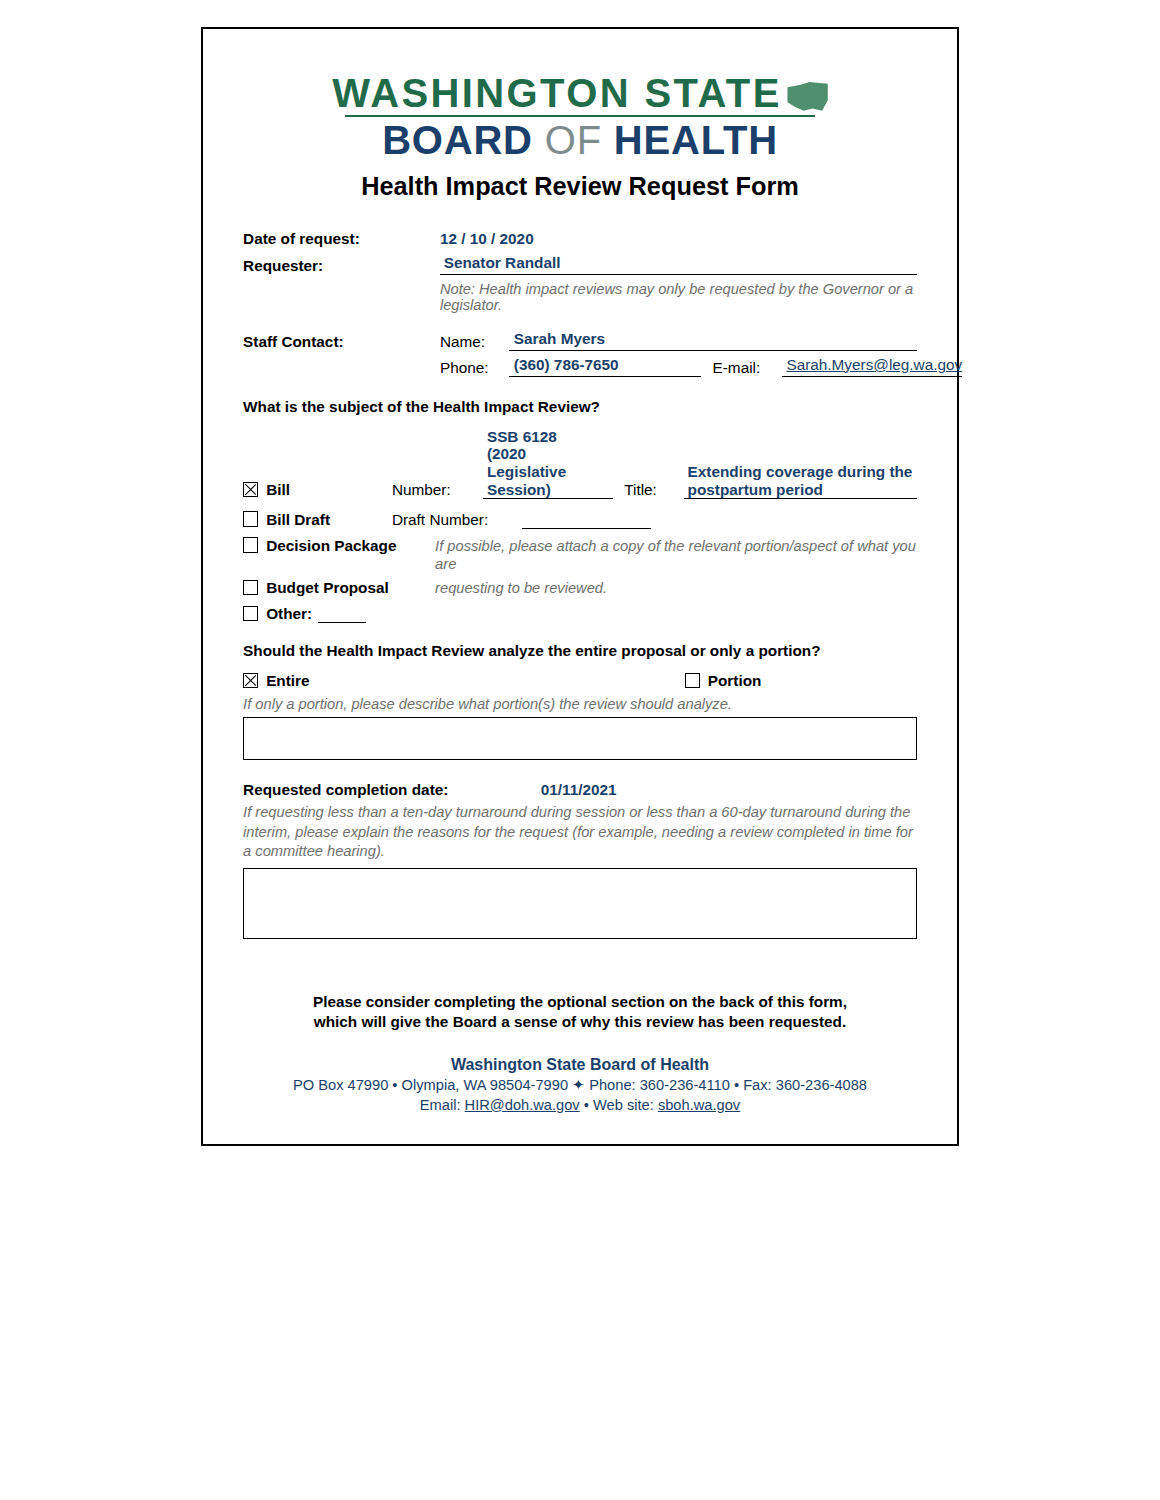WASHINGTON STATE
BOARD OF HEALTH
Health Impact Review Request Form
Date of request:
12 / 10 / 2020
Requester:
Senator Randall
Note: Health impact reviews may only be requested by the Governor or a legislator.
Staff Contact:
Name:
Sarah Myers
Phone:
(360) 786-7650
E-mail:
Sarah.Myers@leg.wa.gov
What is the subject of the Health Impact Review?
Bill
Number:
SSB 6128
(2020
Legislative
Session)
Title:
Extending coverage during the postpartum period
Bill Draft
Draft Number:
Decision Package
If possible, please attach a copy of the relevant portion/aspect of what you are
Budget Proposal
requesting to be reviewed.
Other:
Should the Health Impact Review analyze the entire proposal or only a portion?
Entire
Portion
If only a portion, please describe what portion(s) the review should analyze.
Requested completion date:
01/11/2021
If requesting less than a ten-day turnaround during session or less than a 60-day turnaround during the interim, please explain the reasons for the request (for example, needing a review completed in time for a committee hearing).
Please consider completing the optional section on the back of this form, which will give the Board a sense of why this review has been requested.
Washington State Board of Health
PO Box 47990 • Olympia, WA 98504-7990 ✦ Phone: 360-236-4110 • Fax: 360-236-4088
Email: HIR@doh.wa.gov • Web site: sboh.wa.gov